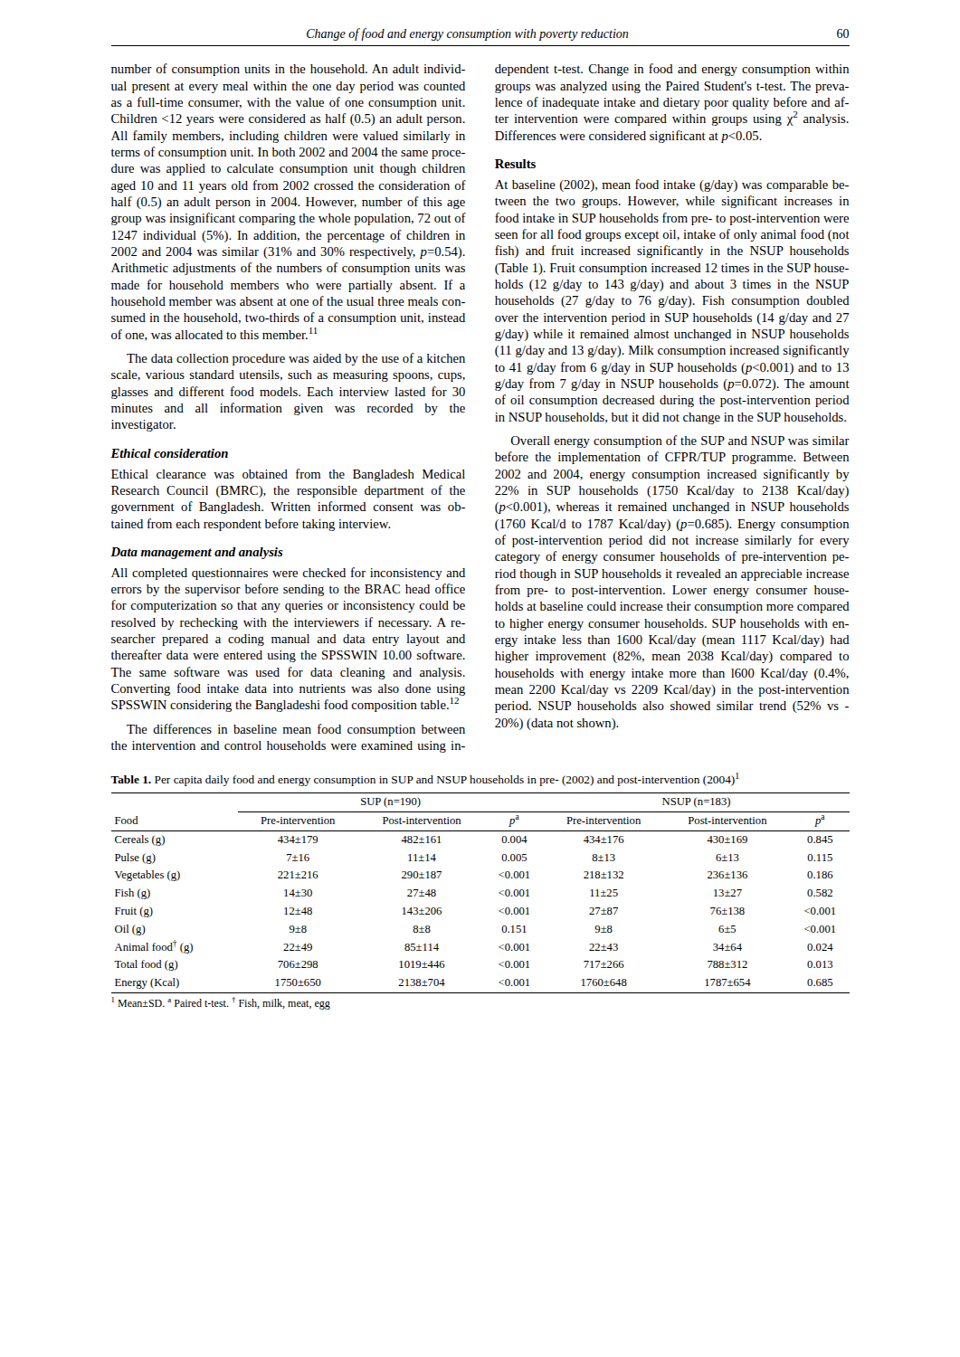Change of food and energy consumption with poverty reduction 60
number of consumption units in the household. An adult individual present at every meal within the one day period was counted as a full-time consumer, with the value of one consumption unit. Children <12 years were considered as half (0.5) an adult person. All family members, including children were valued similarly in terms of consumption unit. In both 2002 and 2004 the same procedure was applied to calculate consumption unit though children aged 10 and 11 years old from 2002 crossed the consideration of half (0.5) an adult person in 2004. However, number of this age group was insignificant comparing the whole population, 72 out of 1247 individual (5%). In addition, the percentage of children in 2002 and 2004 was similar (31% and 30% respectively, p=0.54). Arithmetic adjustments of the numbers of consumption units was made for household members who were partially absent. If a household member was absent at one of the usual three meals consumed in the household, two-thirds of a consumption unit, instead of one, was allocated to this member.11
The data collection procedure was aided by the use of a kitchen scale, various standard utensils, such as measuring spoons, cups, glasses and different food models. Each interview lasted for 30 minutes and all information given was recorded by the investigator.
Ethical consideration
Ethical clearance was obtained from the Bangladesh Medical Research Council (BMRC), the responsible department of the government of Bangladesh. Written informed consent was obtained from each respondent before taking interview.
Data management and analysis
All completed questionnaires were checked for inconsistency and errors by the supervisor before sending to the BRAC head office for computerization so that any queries or inconsistency could be resolved by rechecking with the interviewers if necessary. A researcher prepared a coding manual and data entry layout and thereafter data were entered using the SPSSWIN 10.00 software. The same software was used for data cleaning and analysis. Converting food intake data into nutrients was also done using SPSSWIN considering the Bangladeshi food composition table.12
The differences in baseline mean food consumption between the intervention and control households were examined using independent t-test. Change in food and energy consumption within groups was analyzed using the Paired Student's t-test. The prevalence of inadequate intake and dietary poor quality before and after intervention were compared within groups using χ2 analysis. Differences were considered significant at p<0.05.
Results
At baseline (2002), mean food intake (g/day) was comparable between the two groups. However, while significant increases in food intake in SUP households from pre- to post-intervention were seen for all food groups except oil, intake of only animal food (not fish) and fruit increased significantly in the NSUP households (Table 1). Fruit consumption increased 12 times in the SUP households (12 g/day to 143 g/day) and about 3 times in the NSUP households (27 g/day to 76 g/day). Fish consumption doubled over the intervention period in SUP households (14 g/day and 27 g/day) while it remained almost unchanged in NSUP households (11 g/day and 13 g/day). Milk consumption increased significantly to 41 g/day from 6 g/day in SUP households (p<0.001) and to 13 g/day from 7 g/day in NSUP households (p=0.072). The amount of oil consumption decreased during the post-intervention period in NSUP households, but it did not change in the SUP households.
Overall energy consumption of the SUP and NSUP was similar before the implementation of CFPR/TUP programme. Between 2002 and 2004, energy consumption increased significantly by 22% in SUP households (1750 Kcal/day to 2138 Kcal/day) (p<0.001), whereas it remained unchanged in NSUP households (1760 Kcal/d to 1787 Kcal/day) (p=0.685). Energy consumption of post-intervention period did not increase similarly for every category of energy consumer households of pre-intervention period though in SUP households it revealed an appreciable increase from pre- to post-intervention. Lower energy consumer households at baseline could increase their consumption more compared to higher energy consumer households. SUP households with energy intake less than 1600 Kcal/day (mean 1117 Kcal/day) had higher improvement (82%, mean 2038 Kcal/day) compared to households with energy intake more than l600 Kcal/day (0.4%, mean 2200 Kcal/day vs 2209 Kcal/day) in the post-intervention period. NSUP households also showed similar trend (52% vs - 20%) (data not shown).
Table 1. Per capita daily food and energy consumption in SUP and NSUP households in pre- (2002) and post-intervention (2004)1
| | SUP (n=190) | NSUP (n=183) |
| --- | --- | --- |
| Food | Pre-intervention | Post-intervention | p a | Pre-intervention | Post-intervention | p a |
| Cereals (g) | 434±179 | 482±161 | 0.004 | 434±176 | 430±169 | 0.845 |
| Pulse (g) | 7±16 | 11±14 | 0.005 | 8±13 | 6±13 | 0.115 |
| Vegetables (g) | 221±216 | 290±187 | <0.001 | 218±132 | 236±136 | 0.186 |
| Fish (g) | 14±30 | 27±48 | <0.001 | 11±25 | 13±27 | 0.582 |
| Fruit (g) | 12±48 | 143±206 | <0.001 | 27±87 | 76±138 | <0.001 |
| Oil (g) | 9±8 | 8±8 | 0.151 | 9±8 | 6±5 | <0.001 |
| Animal food † (g) | 22±49 | 85±114 | <0.001 | 22±43 | 34±64 | 0.024 |
| Total food (g) | 706±298 | 1019±446 | <0.001 | 717±266 | 788±312 | 0.013 |
| Energy (Kcal) | 1750±650 | 2138±704 | <0.001 | 1760±648 | 1787±654 | 0.685 |
1 Mean±SD. a Paired t-test. † Fish, milk, meat, egg